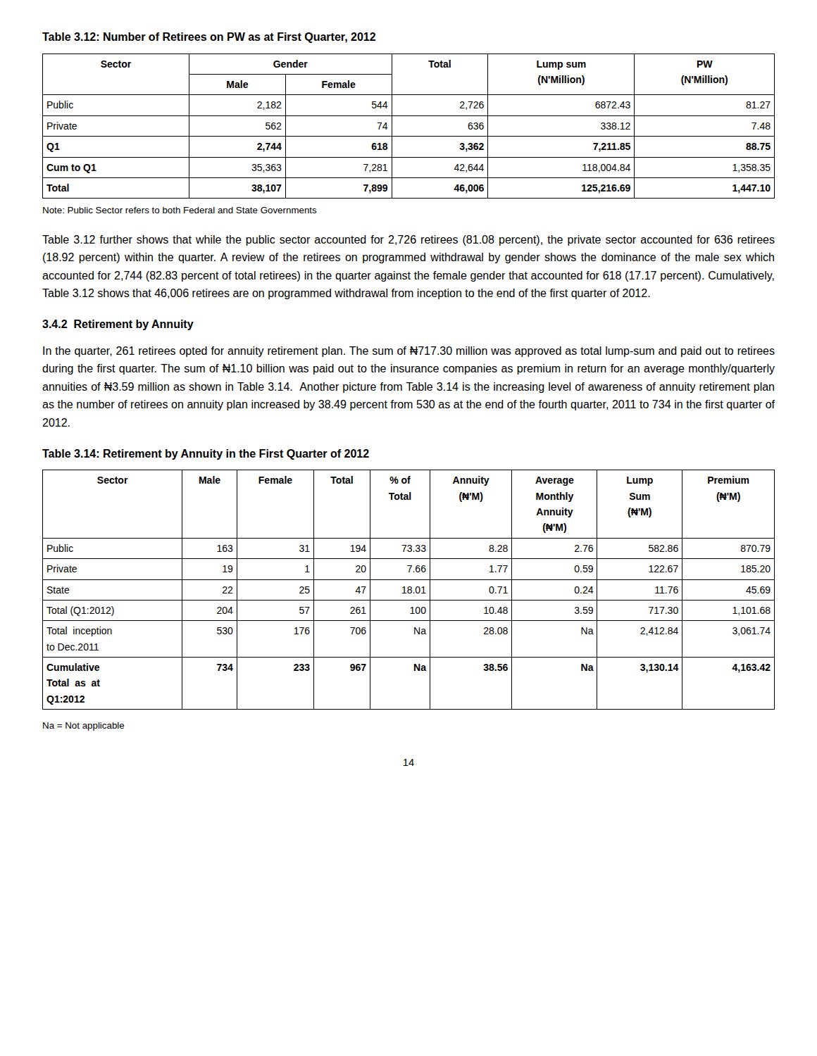Table 3.12: Number of Retirees on PW as at First Quarter, 2012
| Sector | Gender | Total | Lump sum (N'Million) | PW (N'Million) |
| --- | --- | --- | --- | --- |
| Male | Female |
| Public | 2,182 | 544 | 2,726 | 6872.43 | 81.27 |
| Private | 562 | 74 | 636 | 338.12 | 7.48 |
| Q1 | 2,744 | 618 | 3,362 | 7,211.85 | 88.75 |
| Cum to Q1 | 35,363 | 7,281 | 42,644 | 118,004.84 | 1,358.35 |
| Total | 38,107 | 7,899 | 46,006 | 125,216.69 | 1,447.10 |
Note: Public Sector refers to both Federal and State Governments
Table 3.12 further shows that while the public sector accounted for 2,726 retirees (81.08 percent), the private sector accounted for 636 retirees (18.92 percent) within the quarter. A review of the retirees on programmed withdrawal by gender shows the dominance of the male sex which accounted for 2,744 (82.83 percent of total retirees) in the quarter against the female gender that accounted for 618 (17.17 percent). Cumulatively, Table 3.12 shows that 46,006 retirees are on programmed withdrawal from inception to the end of the first quarter of 2012.
3.4.2 Retirement by Annuity
In the quarter, 261 retirees opted for annuity retirement plan. The sum of ₦717.30 million was approved as total lump-sum and paid out to retirees during the first quarter. The sum of ₦1.10 billion was paid out to the insurance companies as premium in return for an average monthly/quarterly annuities of ₦3.59 million as shown in Table 3.14. Another picture from Table 3.14 is the increasing level of awareness of annuity retirement plan as the number of retirees on annuity plan increased by 38.49 percent from 530 as at the end of the fourth quarter, 2011 to 734 in the first quarter of 2012.
Table 3.14: Retirement by Annuity in the First Quarter of 2012
| Sector | Male | Female | Total | % of Total | Annuity (₦'M) | Average Monthly Annuity (₦'M) | Lump Sum (₦'M) | Premium (₦'M) |
| --- | --- | --- | --- | --- | --- | --- | --- | --- |
| Public | 163 | 31 | 194 | 73.33 | 8.28 | 2.76 | 582.86 | 870.79 |
| Private | 19 | 1 | 20 | 7.66 | 1.77 | 0.59 | 122.67 | 185.20 |
| State | 22 | 25 | 47 | 18.01 | 0.71 | 0.24 | 11.76 | 45.69 |
| Total (Q1:2012) | 204 | 57 | 261 | 100 | 10.48 | 3.59 | 717.30 | 1,101.68 |
| Total inception to Dec.2011 | 530 | 176 | 706 | Na | 28.08 | Na | 2,412.84 | 3,061.74 |
| Cumulative Total as at Q1:2012 | 734 | 233 | 967 | Na | 38.56 | Na | 3,130.14 | 4,163.42 |
Na = Not applicable
14